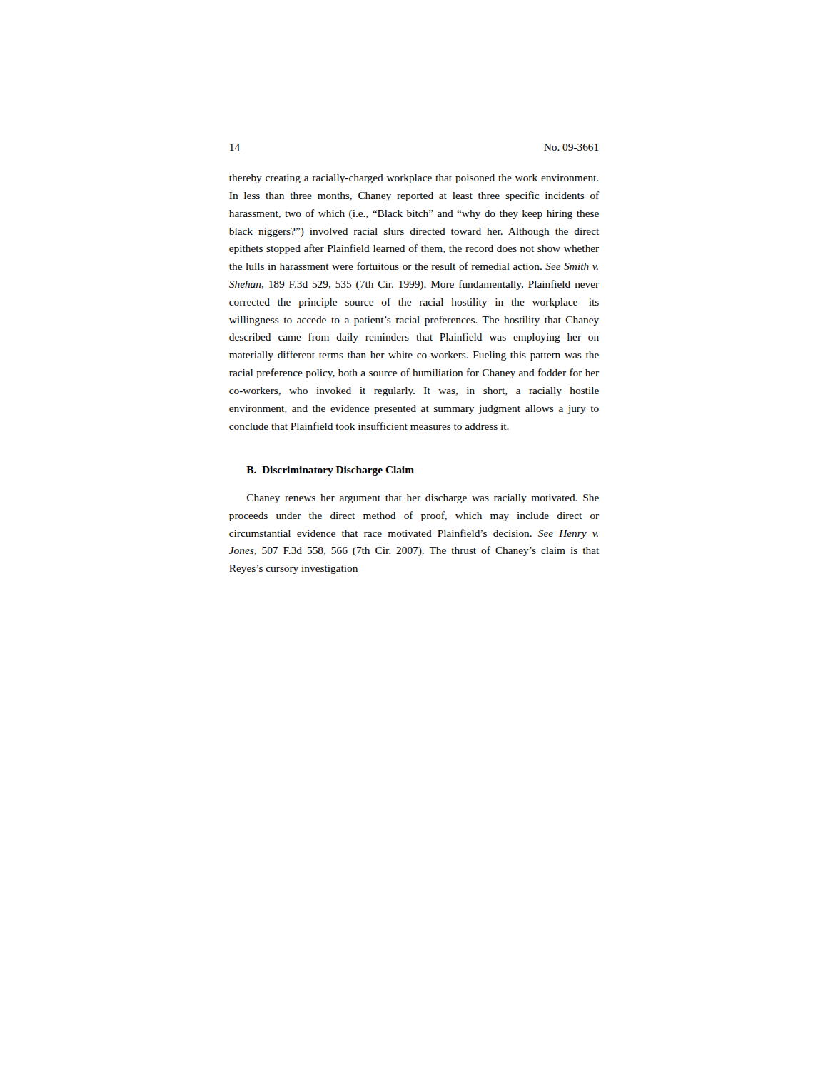14 No. 09-3661
thereby creating a racially-charged workplace that poisoned the work environment. In less than three months, Chaney reported at least three specific incidents of harassment, two of which (i.e., “Black bitch” and “why do they keep hiring these black niggers?”) involved racial slurs directed toward her. Although the direct epithets stopped after Plainfield learned of them, the record does not show whether the lulls in harassment were fortuitous or the result of remedial action. See Smith v. Shehan, 189 F.3d 529, 535 (7th Cir. 1999). More fundamentally, Plainfield never corrected the principle source of the racial hostility in the workplace—its willingness to accede to a patient’s racial preferences. The hostility that Chaney described came from daily reminders that Plainfield was employing her on materially different terms than her white co-workers. Fueling this pattern was the racial preference policy, both a source of humiliation for Chaney and fodder for her co-workers, who invoked it regularly. It was, in short, a racially hostile environment, and the evidence presented at summary judgment allows a jury to conclude that Plainfield took insufficient measures to address it.
B. Discriminatory Discharge Claim
Chaney renews her argument that her discharge was racially motivated. She proceeds under the direct method of proof, which may include direct or circumstantial evidence that race motivated Plainfield’s decision. See Henry v. Jones, 507 F.3d 558, 566 (7th Cir. 2007). The thrust of Chaney’s claim is that Reyes’s cursory investigation